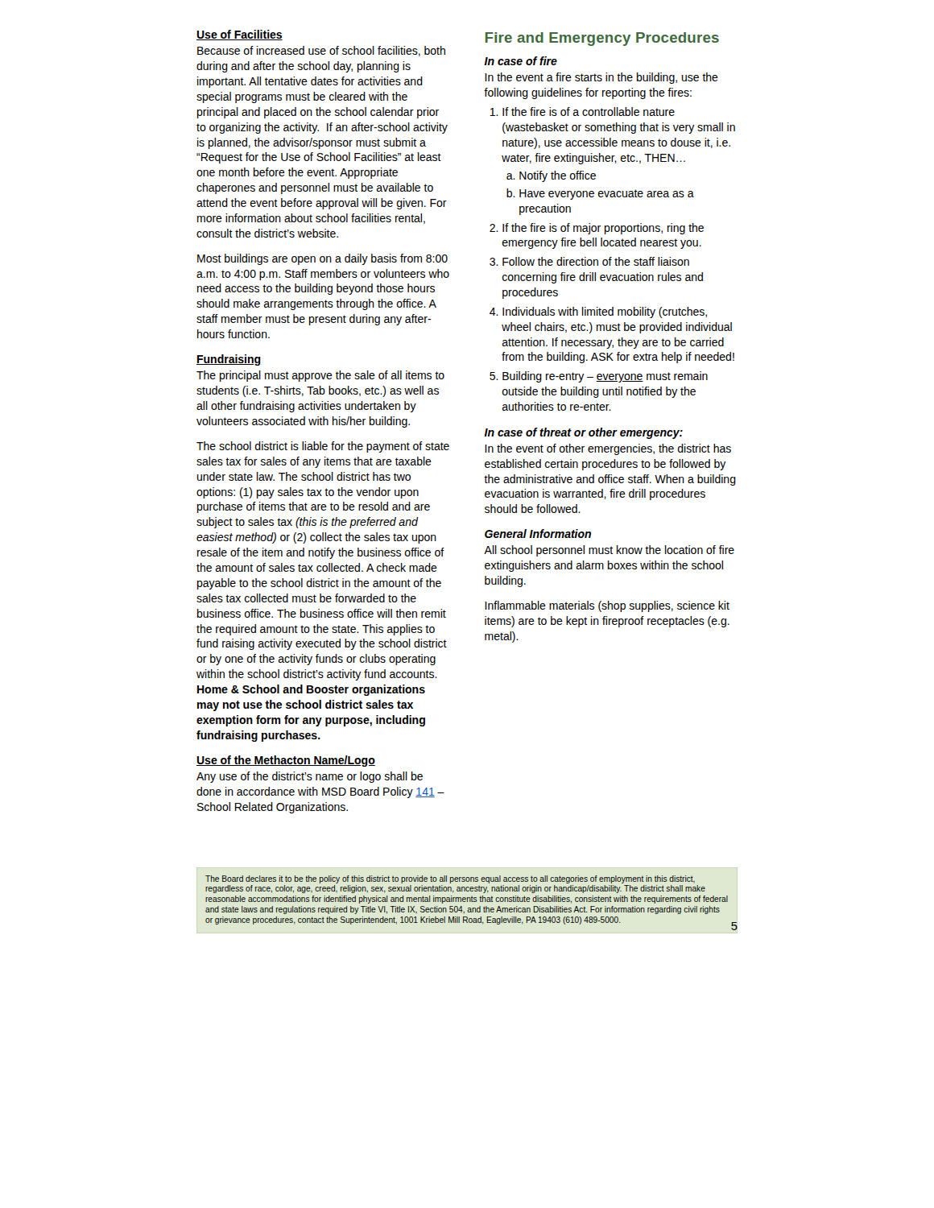Use of Facilities
Because of increased use of school facilities, both during and after the school day, planning is important. All tentative dates for activities and special programs must be cleared with the principal and placed on the school calendar prior to organizing the activity. If an after-school activity is planned, the advisor/sponsor must submit a “Request for the Use of School Facilities” at least one month before the event. Appropriate chaperones and personnel must be available to attend the event before approval will be given. For more information about school facilities rental, consult the district’s website.
Most buildings are open on a daily basis from 8:00 a.m. to 4:00 p.m. Staff members or volunteers who need access to the building beyond those hours should make arrangements through the office. A staff member must be present during any after-hours function.
Fundraising
The principal must approve the sale of all items to students (i.e. T-shirts, Tab books, etc.) as well as all other fundraising activities undertaken by volunteers associated with his/her building.
The school district is liable for the payment of state sales tax for sales of any items that are taxable under state law. The school district has two options: (1) pay sales tax to the vendor upon purchase of items that are to be resold and are subject to sales tax (this is the preferred and easiest method) or (2) collect the sales tax upon resale of the item and notify the business office of the amount of sales tax collected. A check made payable to the school district in the amount of the sales tax collected must be forwarded to the business office. The business office will then remit the required amount to the state. This applies to fund raising activity executed by the school district or by one of the activity funds or clubs operating within the school district’s activity fund accounts. Home & School and Booster organizations may not use the school district sales tax exemption form for any purpose, including fundraising purchases.
Use of the Methacton Name/Logo
Any use of the district’s name or logo shall be done in accordance with MSD Board Policy 141 – School Related Organizations.
Fire and Emergency Procedures
In case of fire
In the event a fire starts in the building, use the following guidelines for reporting the fires:
If the fire is of a controllable nature (wastebasket or something that is very small in nature), use accessible means to douse it, i.e. water, fire extinguisher, etc., THEN…
Notify the office
Have everyone evacuate area as a precaution
If the fire is of major proportions, ring the emergency fire bell located nearest you.
Follow the direction of the staff liaison concerning fire drill evacuation rules and procedures
Individuals with limited mobility (crutches, wheel chairs, etc.) must be provided individual attention. If necessary, they are to be carried from the building. ASK for extra help if needed!
Building re-entry – everyone must remain outside the building until notified by the authorities to re-enter.
In case of threat or other emergency:
In the event of other emergencies, the district has established certain procedures to be followed by the administrative and office staff. When a building evacuation is warranted, fire drill procedures should be followed.
General Information
All school personnel must know the location of fire extinguishers and alarm boxes within the school building.
Inflammable materials (shop supplies, science kit items) are to be kept in fireproof receptacles (e.g. metal).
The Board declares it to be the policy of this district to provide to all persons equal access to all categories of employment in this district, regardless of race, color, age, creed, religion, sex, sexual orientation, ancestry, national origin or handicap/disability. The district shall make reasonable accommodations for identified physical and mental impairments that constitute disabilities, consistent with the requirements of federal and state laws and regulations required by Title VI, Title IX, Section 504, and the American Disabilities Act. For information regarding civil rights or grievance procedures, contact the Superintendent, 1001 Kriebel Mill Road, Eagleville, PA 19403 (610) 489-5000.
5